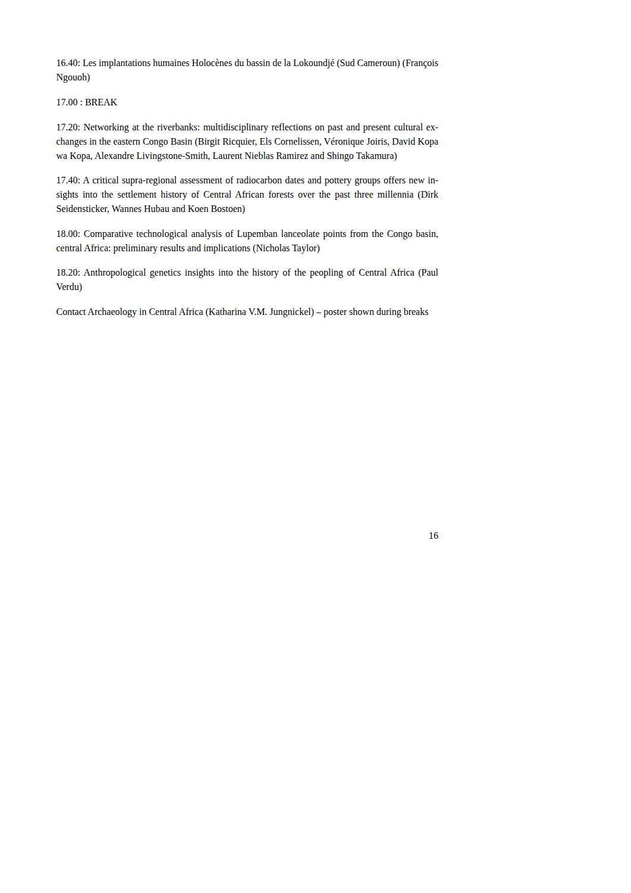16.40: Les implantations humaines Holocènes du bassin de la Lokoundjé (Sud Cameroun) (François Ngouoh)
17.00 : BREAK
17.20: Networking at the riverbanks: multidisciplinary reflections on past and present cultural exchanges in the eastern Congo Basin (Birgit Ricquier, Els Cornelissen, Véronique Joiris, David Kopa wa Kopa, Alexandre Livingstone-Smith, Laurent Nieblas Ramirez and Shingo Takamura)
17.40: A critical supra-regional assessment of radiocarbon dates and pottery groups offers new insights into the settlement history of Central African forests over the past three millennia (Dirk Seidensticker, Wannes Hubau and Koen Bostoen)
18.00: Comparative technological analysis of Lupemban lanceolate points from the Congo basin, central Africa: preliminary results and implications (Nicholas Taylor)
18.20: Anthropological genetics insights into the history of the peopling of Central Africa (Paul Verdu)
Contact Archaeology in Central Africa (Katharina V.M. Jungnickel) – poster shown during breaks
16